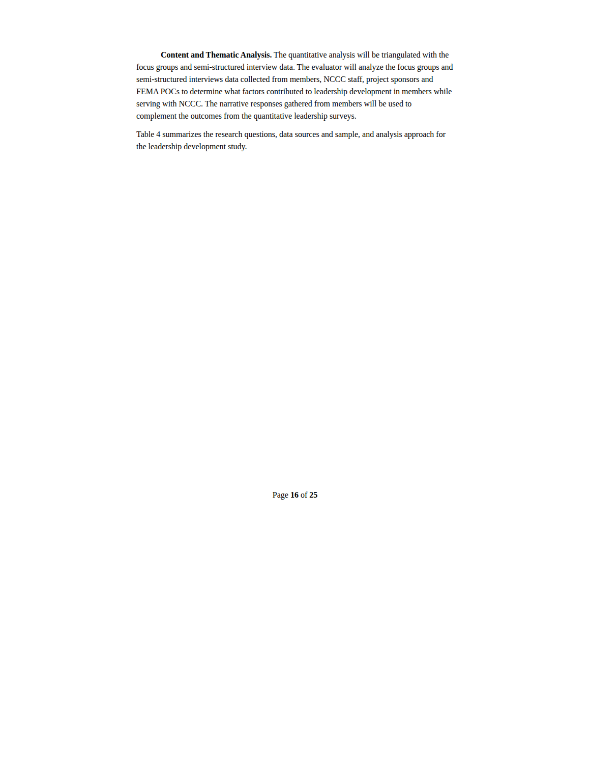Content and Thematic Analysis. The quantitative analysis will be triangulated with the focus groups and semi-structured interview data. The evaluator will analyze the focus groups and semi-structured interviews data collected from members, NCCC staff, project sponsors and FEMA POCs to determine what factors contributed to leadership development in members while serving with NCCC. The narrative responses gathered from members will be used to complement the outcomes from the quantitative leadership surveys.
Table 4 summarizes the research questions, data sources and sample, and analysis approach for the leadership development study.
Page 16 of 25